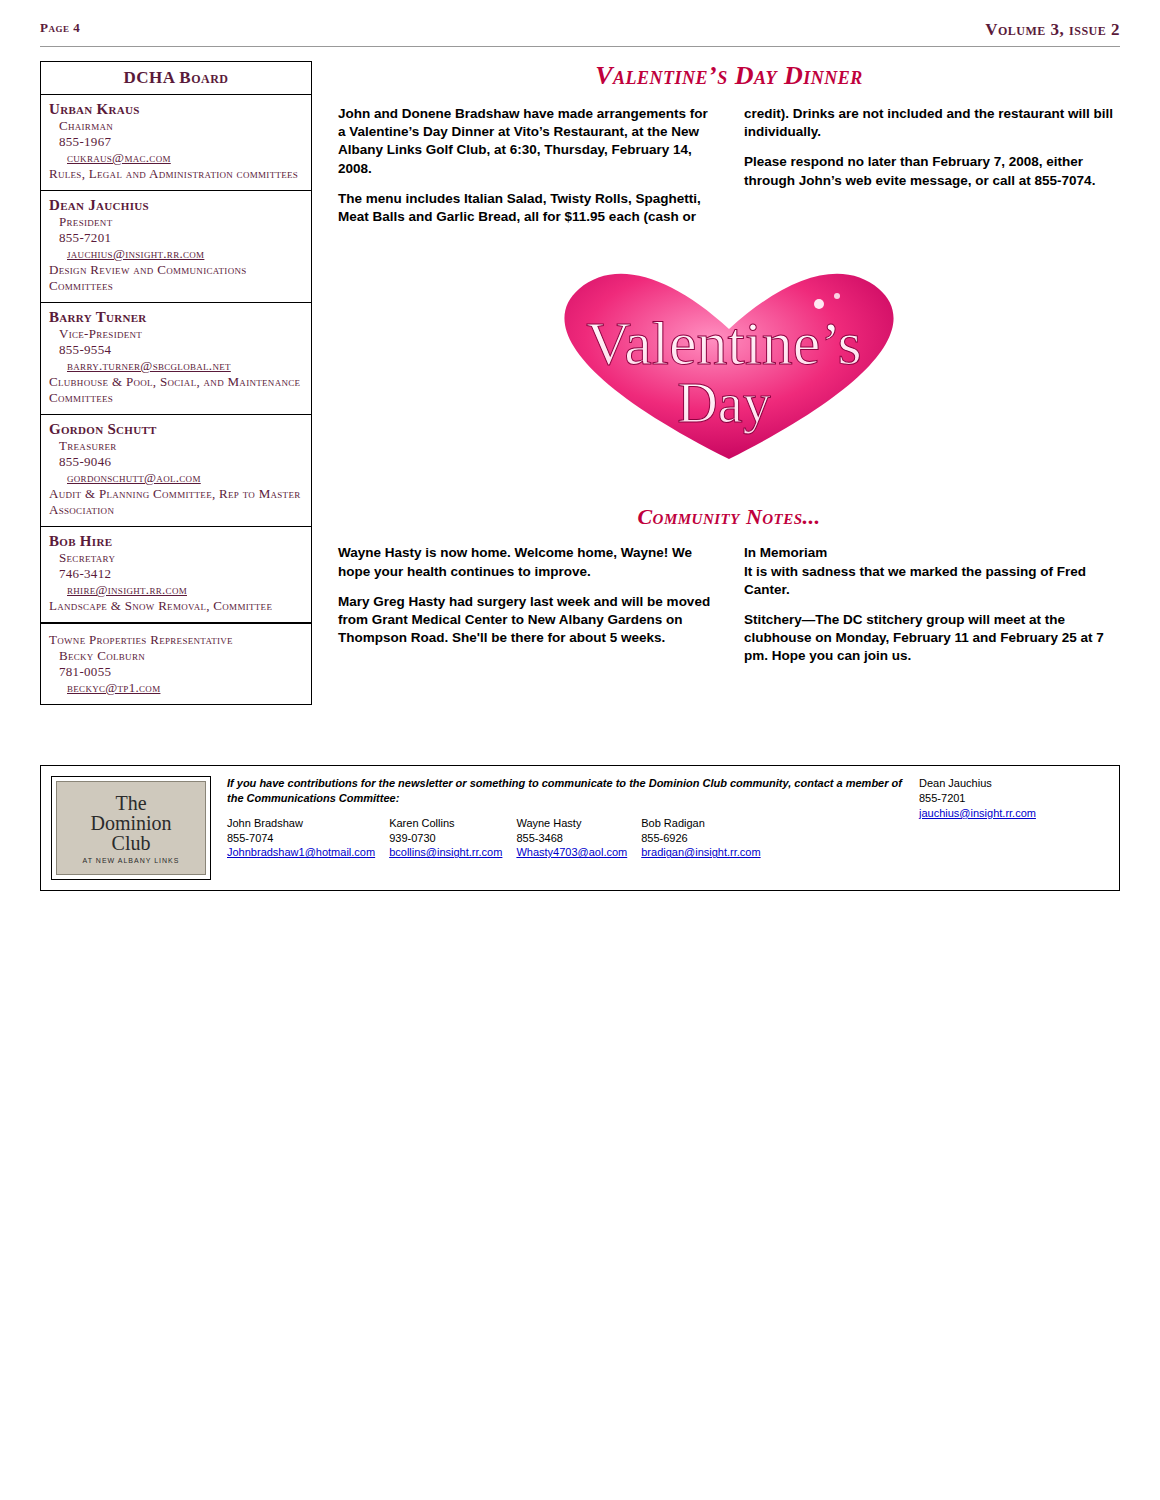Page 4
Volume 3, issue 2
DCHA Board
Urban Kraus
Chairman
855-1967
cukraus@mac.com
Rules, Legal and Administration committees
Dean Jauchius
President
855-7201
jauchius@insight.rr.com
Design Review and Communications Committees
Barry Turner
Vice-President
855-9554
barry.turner@sbcglobal.net
Clubhouse & Pool, Social, and Maintenance Committees
Gordon Schutt
Treasurer
855-9046
gordonschutt@aol.com
Audit & Planning Committee, Rep to Master Association
Bob Hire
Secretary
746-3412
rhire@insight.rr.com
Landscape & Snow Removal, Committee
Towne Properties Representative
Becky Colburn
781-0055
beckyc@tp1.com
Valentine’s Day Dinner
John and Donene Bradshaw have made arrangements for a Valentine’s Day Dinner at Vito’s Restaurant, at the New Albany Links Golf Club, at 6:30, Thursday, February 14, 2008.
The menu includes Italian Salad, Twisty Rolls, Spaghetti, Meat Balls and Garlic Bread, all for $11.95 each (cash or credit). Drinks are not included and the restaurant will bill individually.
Please respond no later than February 7, 2008, either through John’s web evite message, or call at 855-7074.
Valentine’s Day
Community Notes...
Wayne Hasty is now home. Welcome home, Wayne! We hope your health continues to improve.
Mary Greg Hasty had surgery last week and will be moved from Grant Medical Center to New Albany Gardens on Thompson Road. She'll be there for about 5 weeks.
In Memoriam
It is with sadness that we marked the passing of Fred Canter.
Stitchery—The DC stitchery group will meet at the clubhouse on Monday, February 11 and February 25 at 7 pm. Hope you can join us.
The
Dominion
Club
AT NEW ALBANY LINKS
If you have contributions for the newsletter or something to communicate to the Dominion Club community, contact a member of the Communications Committee:
John Bradshaw
855-7074
Johnbradshaw1@hotmail.com
Karen Collins
939-0730
bcollins@insight.rr.com
Wayne Hasty
855-3468
Whasty4703@aol.com
Bob Radigan
855-6926
bradigan@insight.rr.com
Dean Jauchius
855-7201
jauchius@insight.rr.com